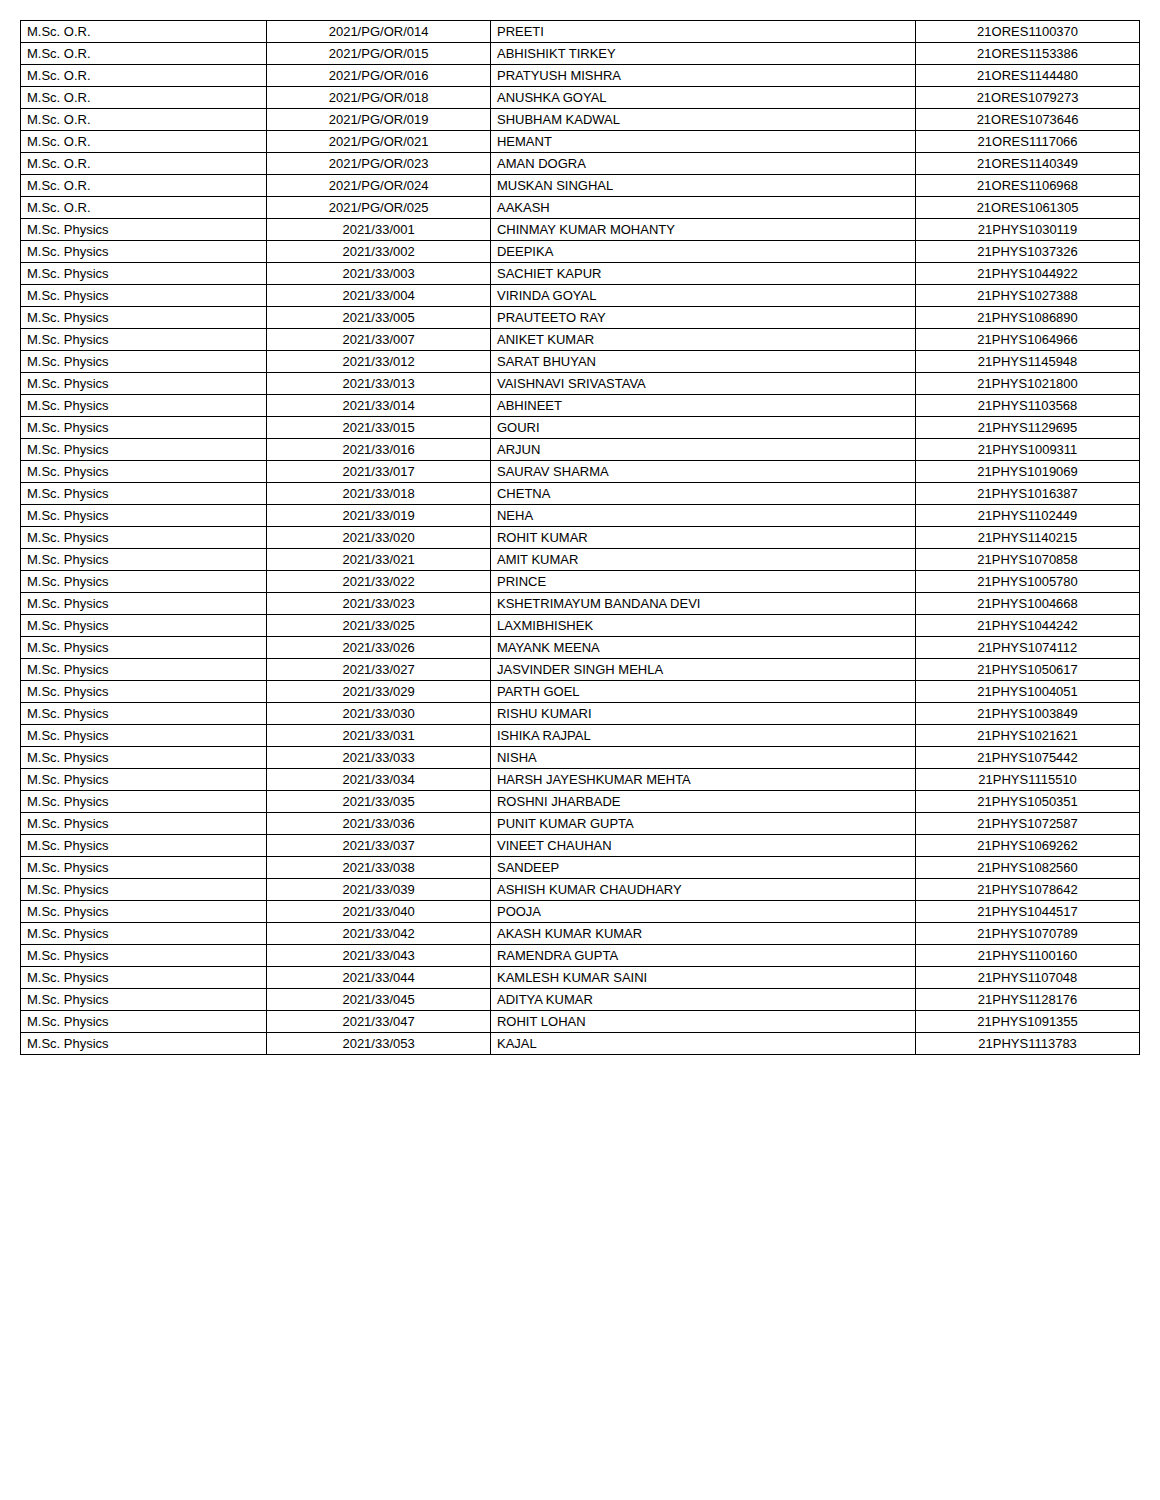| M.Sc. O.R. | 2021/PG/OR/014 | PREETI | 21ORES1100370 |
| M.Sc. O.R. | 2021/PG/OR/015 | ABHISHIKT TIRKEY | 21ORES1153386 |
| M.Sc. O.R. | 2021/PG/OR/016 | PRATYUSH MISHRA | 21ORES1144480 |
| M.Sc. O.R. | 2021/PG/OR/018 | ANUSHKA GOYAL | 21ORES1079273 |
| M.Sc. O.R. | 2021/PG/OR/019 | SHUBHAM KADWAL | 21ORES1073646 |
| M.Sc. O.R. | 2021/PG/OR/021 | HEMANT | 21ORES1117066 |
| M.Sc. O.R. | 2021/PG/OR/023 | AMAN DOGRA | 21ORES1140349 |
| M.Sc. O.R. | 2021/PG/OR/024 | MUSKAN SINGHAL | 21ORES1106968 |
| M.Sc. O.R. | 2021/PG/OR/025 | AAKASH | 21ORES1061305 |
| M.Sc. Physics | 2021/33/001 | CHINMAY KUMAR MOHANTY | 21PHYS1030119 |
| M.Sc. Physics | 2021/33/002 | DEEPIKA | 21PHYS1037326 |
| M.Sc. Physics | 2021/33/003 | SACHIET KAPUR | 21PHYS1044922 |
| M.Sc. Physics | 2021/33/004 | VIRINDA GOYAL | 21PHYS1027388 |
| M.Sc. Physics | 2021/33/005 | PRAUTEETO RAY | 21PHYS1086890 |
| M.Sc. Physics | 2021/33/007 | ANIKET KUMAR | 21PHYS1064966 |
| M.Sc. Physics | 2021/33/012 | SARAT BHUYAN | 21PHYS1145948 |
| M.Sc. Physics | 2021/33/013 | VAISHNAVI SRIVASTAVA | 21PHYS1021800 |
| M.Sc. Physics | 2021/33/014 | ABHINEET | 21PHYS1103568 |
| M.Sc. Physics | 2021/33/015 | GOURI | 21PHYS1129695 |
| M.Sc. Physics | 2021/33/016 | ARJUN | 21PHYS1009311 |
| M.Sc. Physics | 2021/33/017 | SAURAV SHARMA | 21PHYS1019069 |
| M.Sc. Physics | 2021/33/018 | CHETNA | 21PHYS1016387 |
| M.Sc. Physics | 2021/33/019 | NEHA | 21PHYS1102449 |
| M.Sc. Physics | 2021/33/020 | ROHIT KUMAR | 21PHYS1140215 |
| M.Sc. Physics | 2021/33/021 | AMIT KUMAR | 21PHYS1070858 |
| M.Sc. Physics | 2021/33/022 | PRINCE | 21PHYS1005780 |
| M.Sc. Physics | 2021/33/023 | KSHETRIMAYUM BANDANA DEVI | 21PHYS1004668 |
| M.Sc. Physics | 2021/33/025 | LAXMIBHISHEK | 21PHYS1044242 |
| M.Sc. Physics | 2021/33/026 | MAYANK MEENA | 21PHYS1074112 |
| M.Sc. Physics | 2021/33/027 | JASVINDER SINGH MEHLA | 21PHYS1050617 |
| M.Sc. Physics | 2021/33/029 | PARTH GOEL | 21PHYS1004051 |
| M.Sc. Physics | 2021/33/030 | RISHU KUMARI | 21PHYS1003849 |
| M.Sc. Physics | 2021/33/031 | ISHIKA RAJPAL | 21PHYS1021621 |
| M.Sc. Physics | 2021/33/033 | NISHA | 21PHYS1075442 |
| M.Sc. Physics | 2021/33/034 | HARSH JAYESHKUMAR MEHTA | 21PHYS1115510 |
| M.Sc. Physics | 2021/33/035 | ROSHNI JHARBADE | 21PHYS1050351 |
| M.Sc. Physics | 2021/33/036 | PUNIT KUMAR GUPTA | 21PHYS1072587 |
| M.Sc. Physics | 2021/33/037 | VINEET CHAUHAN | 21PHYS1069262 |
| M.Sc. Physics | 2021/33/038 | SANDEEP | 21PHYS1082560 |
| M.Sc. Physics | 2021/33/039 | ASHISH KUMAR CHAUDHARY | 21PHYS1078642 |
| M.Sc. Physics | 2021/33/040 | POOJA | 21PHYS1044517 |
| M.Sc. Physics | 2021/33/042 | AKASH KUMAR KUMAR | 21PHYS1070789 |
| M.Sc. Physics | 2021/33/043 | RAMENDRA GUPTA | 21PHYS1100160 |
| M.Sc. Physics | 2021/33/044 | KAMLESH KUMAR SAINI | 21PHYS1107048 |
| M.Sc. Physics | 2021/33/045 | ADITYA KUMAR | 21PHYS1128176 |
| M.Sc. Physics | 2021/33/047 | ROHIT LOHAN | 21PHYS1091355 |
| M.Sc. Physics | 2021/33/053 | KAJAL | 21PHYS1113783 |